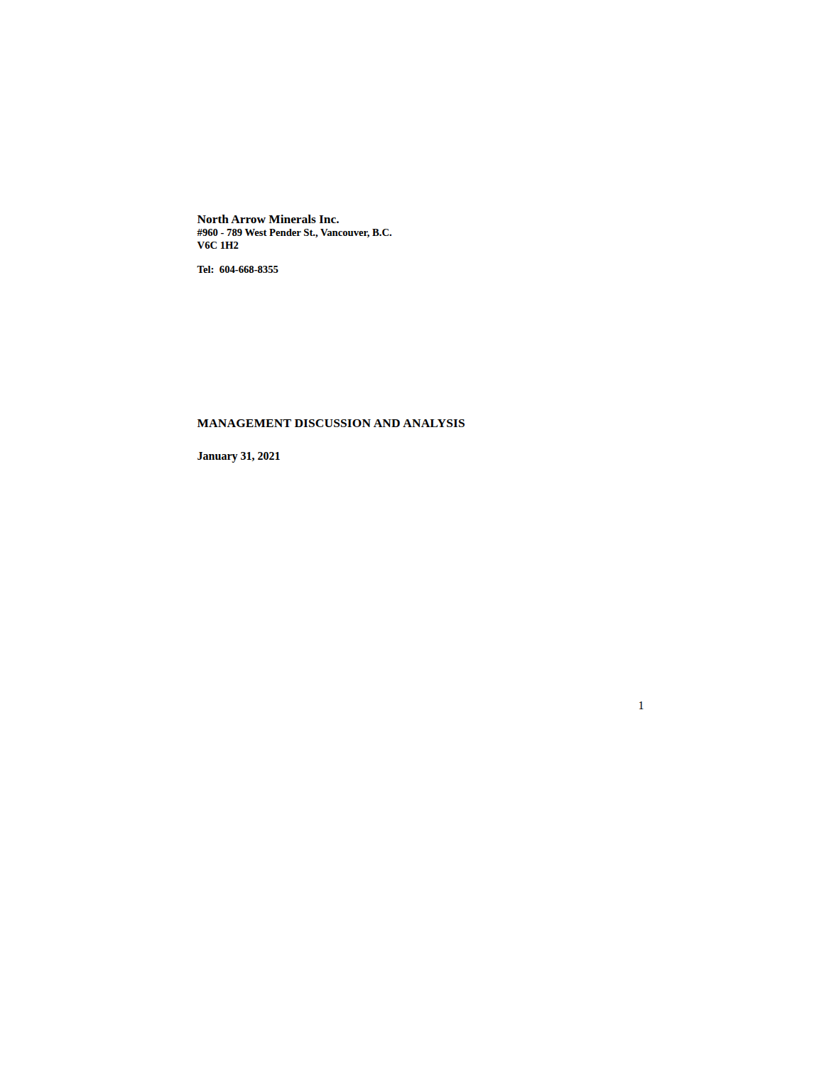North Arrow Minerals Inc.
#960 - 789 West Pender St., Vancouver, B.C.
V6C 1H2
Tel: 604-668-8355
MANAGEMENT DISCUSSION AND ANALYSIS
January 31, 2021
1